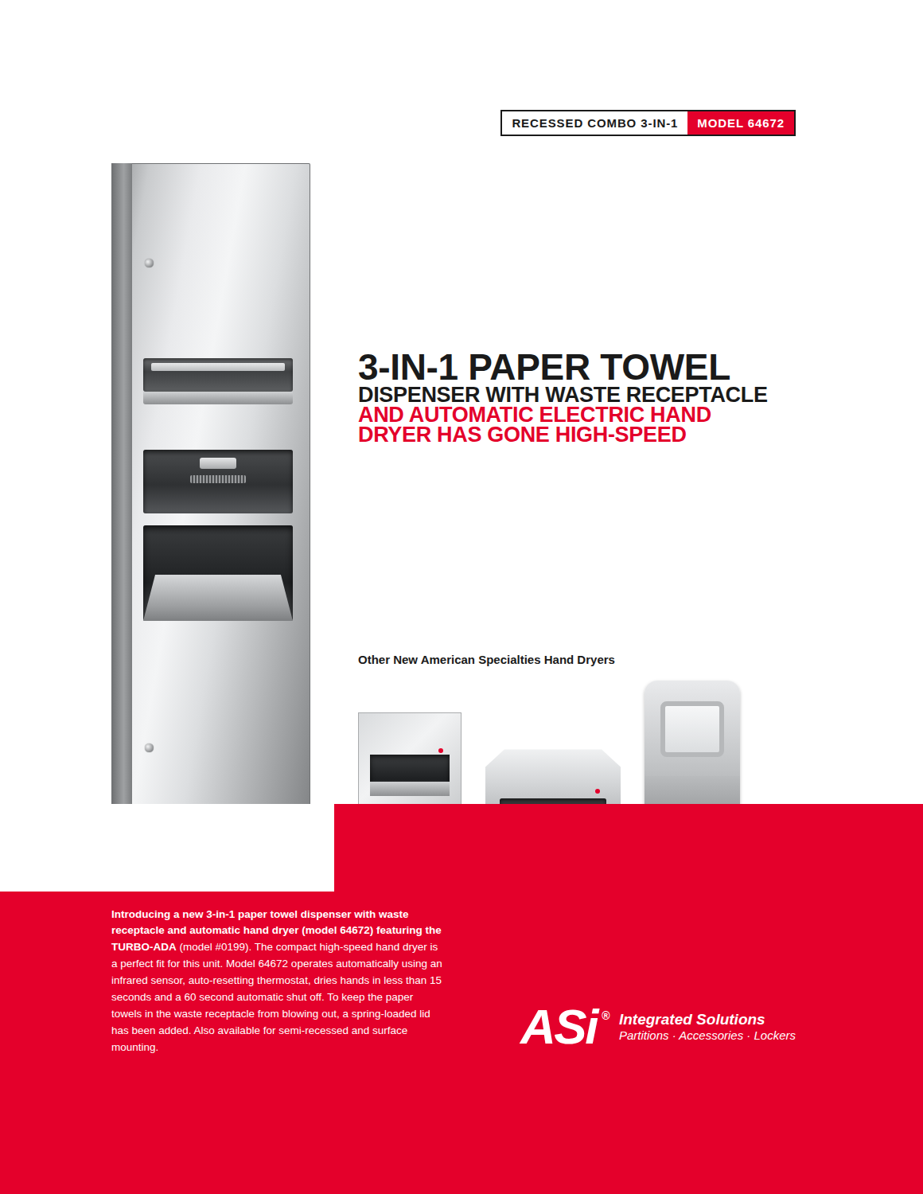RECESSED COMBO 3-IN-1 MODEL 64672
3-IN-1 PAPER TOWEL DISPENSER WITH WASTE RECEPTACLE AND AUTOMATIC ELECTRIC HAND DRYER HAS GONE HIGH-SPEED
Other New American Specialties Hand Dryers
TURBO-Tuff ™
Turbo-ADA™
TRI-Umph™
Introducing a new 3-in-1 paper towel dispenser with waste receptacle and automatic hand dryer (model 64672) featuring the TURBO-ADA (model #0199). The compact high-speed hand dryer is a perfect fit for this unit. Model 64672 operates automatically using an infrared sensor, auto-resetting thermostat, dries hands in less than 15 seconds and a 60 second automatic shut off. To keep the paper towels in the waste receptacle from blowing out, a spring-loaded lid has been added. Also available for semi-recessed and surface mounting.
ASi®
Integrated Solutions
Partitions · Accessories · Lockers